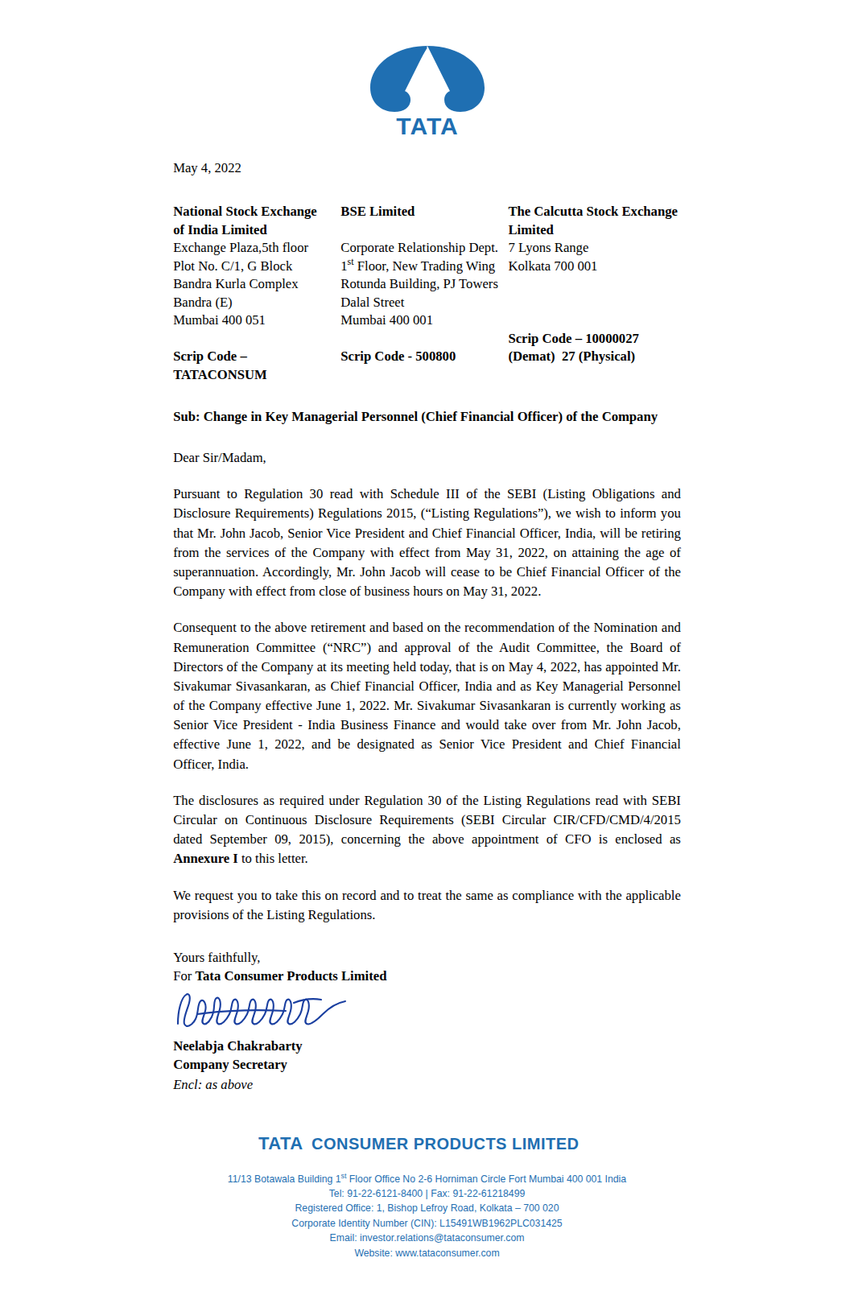TATA TATA
May 4, 2022
| National Stock Exchange of India Limited | BSE Limited | The Calcutta Stock Exchange Limited |
| Exchange Plaza,5th floor | Corporate Relationship Dept. | 7 Lyons Range |
| Plot No. C/1, G Block | 1 st Floor, New Trading Wing | Kolkata 700 001 |
| Bandra Kurla Complex | Rotunda Building, PJ Towers | |
| Bandra (E) | Dalal Street | |
| Mumbai 400 051 | Mumbai 400 001 | |
| | | Scrip Code – 10000027 |
| Scrip Code – TATACONSUM | Scrip Code - 500800 | (Demat) 27 (Physical) |
Sub: Change in Key Managerial Personnel (Chief Financial Officer) of the Company
Dear Sir/Madam,
Pursuant to Regulation 30 read with Schedule III of the SEBI (Listing Obligations and Disclosure Requirements) Regulations 2015, (“Listing Regulations”), we wish to inform you that Mr. John Jacob, Senior Vice President and Chief Financial Officer, India, will be retiring from the services of the Company with effect from May 31, 2022, on attaining the age of superannuation. Accordingly, Mr. John Jacob will cease to be Chief Financial Officer of the Company with effect from close of business hours on May 31, 2022.
Consequent to the above retirement and based on the recommendation of the Nomination and Remuneration Committee (“NRC”) and approval of the Audit Committee, the Board of Directors of the Company at its meeting held today, that is on May 4, 2022, has appointed Mr. Sivakumar Sivasankaran, as Chief Financial Officer, India and as Key Managerial Personnel of the Company effective June 1, 2022. Mr. Sivakumar Sivasankaran is currently working as Senior Vice President - India Business Finance and would take over from Mr. John Jacob, effective June 1, 2022, and be designated as Senior Vice President and Chief Financial Officer, India.
The disclosures as required under Regulation 30 of the Listing Regulations read with SEBI Circular on Continuous Disclosure Requirements (SEBI Circular CIR/CFD/CMD/4/2015 dated September 09, 2015), concerning the above appointment of CFO is enclosed as Annexure I to this letter.
We request you to take this on record and to treat the same as compliance with the applicable provisions of the Listing Regulations.
Yours faithfully,
For Tata Consumer Products Limited
Signature
Neelabja Chakrabarty
Company Secretary
Encl: as above
TATA CONSUMER PRODUCTS LIMITED TATA CONSUMER PRODUCTS LIMITED
11/13 Botawala Building 1st Floor Office No 2-6 Horniman Circle Fort Mumbai 400 001 India
Tel: 91-22-6121-8400 | Fax: 91-22-61218499
Registered Office: 1, Bishop Lefroy Road, Kolkata – 700 020
Corporate Identity Number (CIN): L15491WB1962PLC031425
Email: investor.relations@tataconsumer.com
Website: www.tataconsumer.com